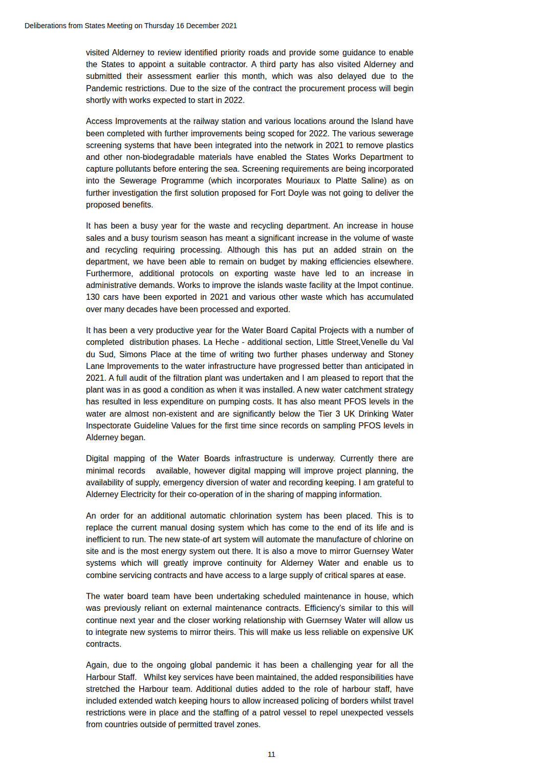Deliberations from States Meeting on Thursday 16 December 2021
visited Alderney to review identified priority roads and provide some guidance to enable the States to appoint a suitable contractor. A third party has also visited Alderney and submitted their assessment earlier this month, which was also delayed due to the Pandemic restrictions. Due to the size of the contract the procurement process will begin shortly with works expected to start in 2022.
Access Improvements at the railway station and various locations around the Island have been completed with further improvements being scoped for 2022. The various sewerage screening systems that have been integrated into the network in 2021 to remove plastics and other non-biodegradable materials have enabled the States Works Department to capture pollutants before entering the sea. Screening requirements are being incorporated into the Sewerage Programme (which incorporates Mouriaux to Platte Saline) as on further investigation the first solution proposed for Fort Doyle was not going to deliver the proposed benefits.
It has been a busy year for the waste and recycling department. An increase in house sales and a busy tourism season has meant a significant increase in the volume of waste and recycling requiring processing. Although this has put an added strain on the department, we have been able to remain on budget by making efficiencies elsewhere. Furthermore, additional protocols on exporting waste have led to an increase in administrative demands. Works to improve the islands waste facility at the Impot continue. 130 cars have been exported in 2021 and various other waste which has accumulated over many decades have been processed and exported.
It has been a very productive year for the Water Board Capital Projects with a number of completed distribution phases. La Heche - additional section, Little Street,Venelle du Val du Sud, Simons Place at the time of writing two further phases underway and Stoney Lane Improvements to the water infrastructure have progressed better than anticipated in 2021. A full audit of the filtration plant was undertaken and I am pleased to report that the plant was in as good a condition as when it was installed. A new water catchment strategy has resulted in less expenditure on pumping costs. It has also meant PFOS levels in the water are almost non-existent and are significantly below the Tier 3 UK Drinking Water Inspectorate Guideline Values for the first time since records on sampling PFOS levels in Alderney began.
Digital mapping of the Water Boards infrastructure is underway. Currently there are minimal records available, however digital mapping will improve project planning, the availability of supply, emergency diversion of water and recording keeping. I am grateful to Alderney Electricity for their co-operation of in the sharing of mapping information.
An order for an additional automatic chlorination system has been placed. This is to replace the current manual dosing system which has come to the end of its life and is inefficient to run. The new state-of art system will automate the manufacture of chlorine on site and is the most energy system out there. It is also a move to mirror Guernsey Water systems which will greatly improve continuity for Alderney Water and enable us to combine servicing contracts and have access to a large supply of critical spares at ease.
The water board team have been undertaking scheduled maintenance in house, which was previously reliant on external maintenance contracts. Efficiency's similar to this will continue next year and the closer working relationship with Guernsey Water will allow us to integrate new systems to mirror theirs. This will make us less reliable on expensive UK contracts.
Again, due to the ongoing global pandemic it has been a challenging year for all the Harbour Staff. Whilst key services have been maintained, the added responsibilities have stretched the Harbour team. Additional duties added to the role of harbour staff, have included extended watch keeping hours to allow increased policing of borders whilst travel restrictions were in place and the staffing of a patrol vessel to repel unexpected vessels from countries outside of permitted travel zones.
11